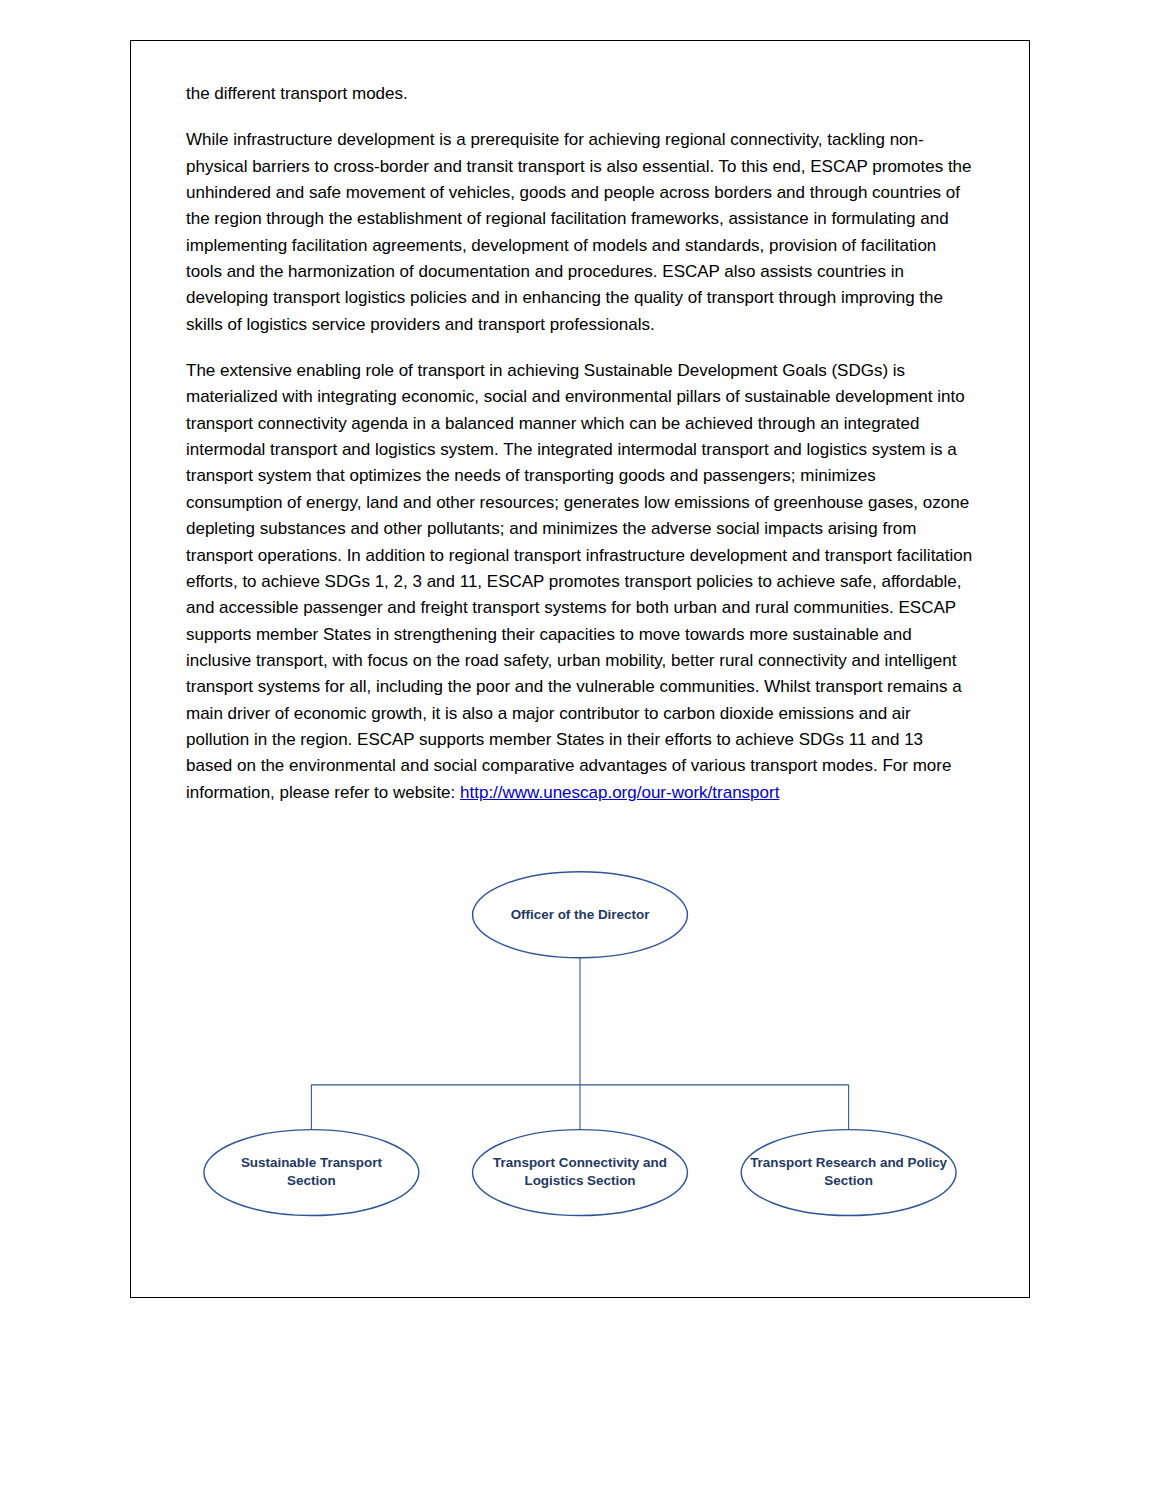the different transport modes.
While infrastructure development is a prerequisite for achieving regional connectivity, tackling non-physical barriers to cross-border and transit transport is also essential. To this end, ESCAP promotes the unhindered and safe movement of vehicles, goods and people across borders and through countries of the region through the establishment of regional facilitation frameworks, assistance in formulating and implementing facilitation agreements, development of models and standards, provision of facilitation tools and the harmonization of documentation and procedures. ESCAP also assists countries in developing transport logistics policies and in enhancing the quality of transport through improving the skills of logistics service providers and transport professionals.
The extensive enabling role of transport in achieving Sustainable Development Goals (SDGs) is materialized with integrating economic, social and environmental pillars of sustainable development into transport connectivity agenda in a balanced manner which can be achieved through an integrated intermodal transport and logistics system. The integrated intermodal transport and logistics system is a transport system that optimizes the needs of transporting goods and passengers; minimizes consumption of energy, land and other resources; generates low emissions of greenhouse gases, ozone depleting substances and other pollutants; and minimizes the adverse social impacts arising from transport operations. In addition to regional transport infrastructure development and transport facilitation efforts, to achieve SDGs 1, 2, 3 and 11, ESCAP promotes transport policies to achieve safe, affordable, and accessible passenger and freight transport systems for both urban and rural communities. ESCAP supports member States in strengthening their capacities to move towards more sustainable and inclusive transport, with focus on the road safety, urban mobility, better rural connectivity and intelligent transport systems for all, including the poor and the vulnerable communities. Whilst transport remains a main driver of economic growth, it is also a major contributor to carbon dioxide emissions and air pollution in the region. ESCAP supports member States in their efforts to achieve SDGs 11 and 13 based on the environmental and social comparative advantages of various transport modes. For more information, please refer to website: http://www.unescap.org/our-work/transport
Officer of the Director Sustainable Transport Section Transport Connectivity and Logistics Section Transport Research and Policy Section